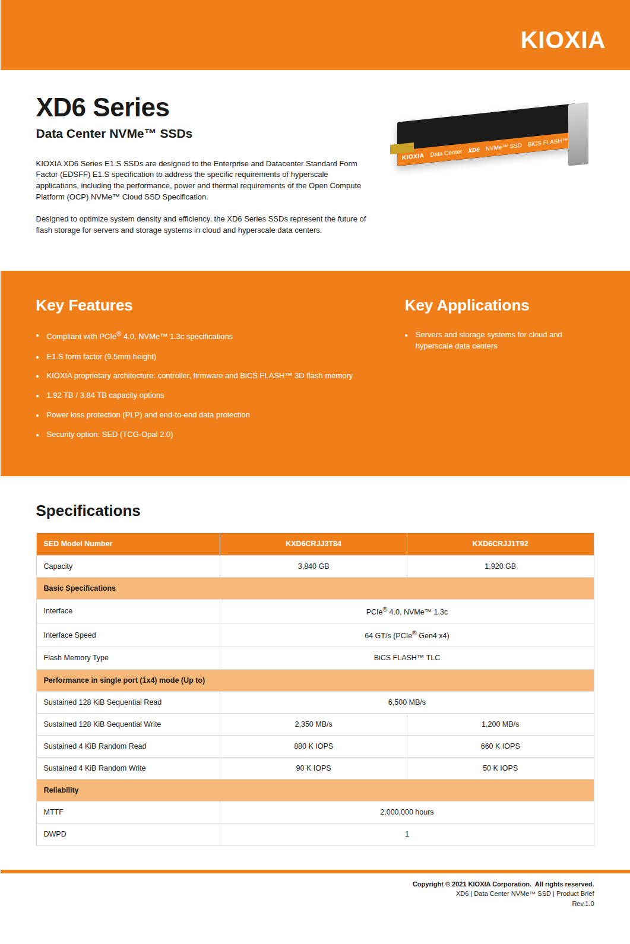KIOXIA
XD6 Series
Data Center NVMe™ SSDs
KIOXIA XD6 Series E1.S SSDs are designed to the Enterprise and Datacenter Standard Form Factor (EDSFF) E1.S specification to address the specific requirements of hyperscale applications, including the performance, power and thermal requirements of the Open Compute Platform (OCP) NVMe™ Cloud SSD Specification.
Designed to optimize system density and efficiency, the XD6 Series SSDs represent the future of flash storage for servers and storage systems in cloud and hyperscale data centers.
KIOXIA Data Center XD6 NVMe™ SSD BiCS FLASH™
Key Features
Compliant with PCIe® 4.0, NVMe™ 1.3c specifications
E1.S form factor (9.5mm height)
KIOXIA proprietary architecture: controller, firmware and BiCS FLASH™ 3D flash memory
1.92 TB / 3.84 TB capacity options
Power loss protection (PLP) and end-to-end data protection
Security option: SED (TCG-Opal 2.0)
Key Applications
Servers and storage systems for cloud and hyperscale data centers
Specifications
| SED Model Number | KXD6CRJJ3T84 | KXD6CRJJ1T92 |
| --- | --- | --- |
| Capacity | 3,840 GB | 1,920 GB |
| Basic Specifications |
| Interface | PCIe ® 4.0, NVMe™ 1.3c |
| Interface Speed | 64 GT/s (PCIe ® Gen4 x4) |
| Flash Memory Type | BiCS FLASH™ TLC |
| Performance in single port (1x4) mode (Up to) |
| Sustained 128 KiB Sequential Read | 6,500 MB/s |
| Sustained 128 KiB Sequential Write | 2,350 MB/s | 1,200 MB/s |
| Sustained 4 KiB Random Read | 880 K IOPS | 660 K IOPS |
| Sustained 4 KiB Random Write | 90 K IOPS | 50 K IOPS |
| Reliability |
| MTTF | 2,000,000 hours |
| DWPD | 1 |
Copyright © 2021 KIOXIA Corporation. All rights reserved.
XD6 | Data Center NVMe™ SSD | Product Brief
Rev.1.0